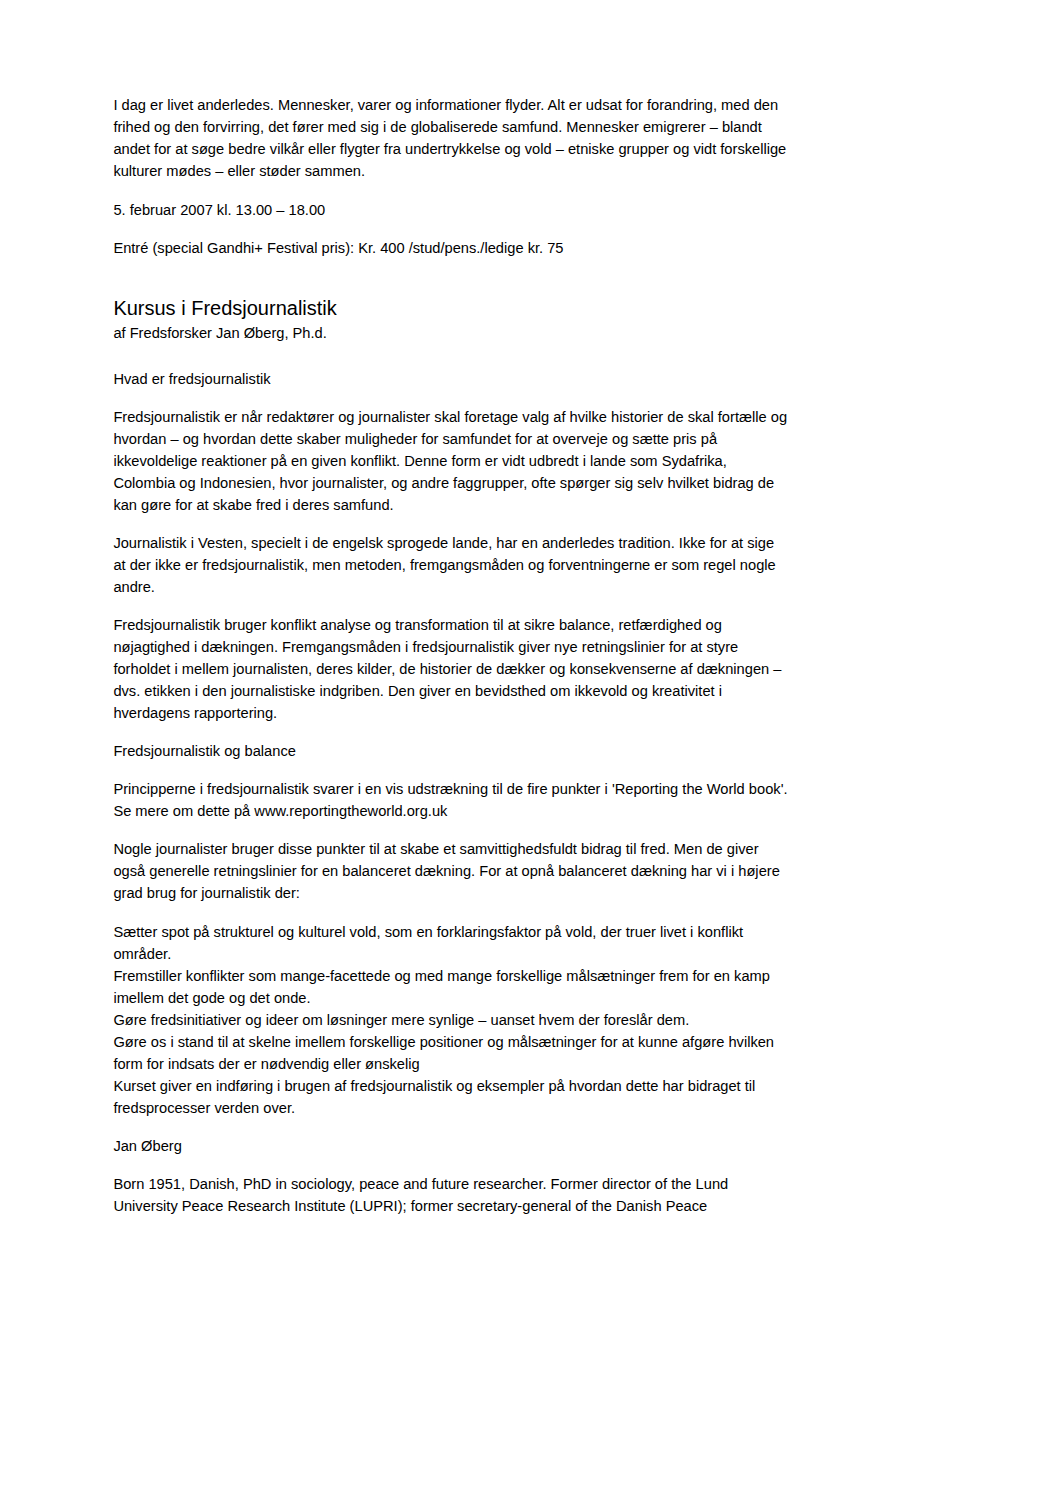I dag er livet anderledes. Mennesker, varer og informationer flyder. Alt er udsat for forandring, med den frihed og den forvirring, det fører med sig i de globaliserede samfund. Mennesker emigrerer – blandt andet for at søge bedre vilkår eller flygter fra undertrykkelse og vold – etniske grupper og vidt forskellige kulturer mødes – eller støder sammen.
5. februar 2007 kl. 13.00 – 18.00
Entré (special Gandhi+ Festival pris): Kr. 400 /stud/pens./ledige kr. 75
Kursus i Fredsjournalistik
af Fredsforsker Jan Øberg, Ph.d.
Hvad er fredsjournalistik
Fredsjournalistik er når redaktører og journalister skal foretage valg af hvilke historier de skal fortælle og hvordan – og hvordan dette skaber muligheder for samfundet for at overveje og sætte pris på ikkevoldelige reaktioner på en given konflikt. Denne form er vidt udbredt i lande som Sydafrika, Colombia og Indonesien, hvor journalister, og andre faggrupper, ofte spørger sig selv hvilket bidrag de kan gøre for at skabe fred i deres samfund.
Journalistik i Vesten, specielt i de engelsk sprogede lande, har en anderledes tradition. Ikke for at sige at der ikke er fredsjournalistik, men metoden, fremgangsmåden og forventningerne er som regel nogle andre.
Fredsjournalistik bruger konflikt analyse og transformation til at sikre balance, retfærdighed og nøjagtighed i dækningen. Fremgangsmåden i fredsjournalistik giver nye retningslinier for at styre forholdet i mellem journalisten, deres kilder, de historier de dækker og konsekvenserne af dækningen – dvs. etikken i den journalistiske indgriben. Den giver en bevidsthed om ikkevold og kreativitet i hverdagens rapportering.
Fredsjournalistik og balance
Principperne i fredsjournalistik svarer i en vis udstrækning til de fire punkter i 'Reporting the World book'. Se mere om dette på www.reportingtheworld.org.uk
Nogle journalister bruger disse punkter til at skabe et samvittighedsfuldt bidrag til fred. Men de giver også generelle retningslinier for en balanceret dækning. For at opnå balanceret dækning har vi i højere grad brug for journalistik der:
Sætter spot på strukturel og kulturel vold, som en forklaringsfaktor på vold, der truer livet i konflikt områder.
Fremstiller konflikter som mange-facettede og med mange forskellige målsætninger frem for en kamp imellem det gode og det onde.
Gøre fredsinitiativer og ideer om løsninger mere synlige – uanset hvem der foreslår dem.
Gøre os i stand til at skelne imellem forskellige positioner og målsætninger for at kunne afgøre hvilken form for indsats der er nødvendig eller ønskelig
Kurset giver en indføring i brugen af fredsjournalistik og eksempler på hvordan dette har bidraget til fredsprocesser verden over.
Jan Øberg
Born 1951, Danish, PhD in sociology, peace and future researcher. Former director of the Lund University Peace Research Institute (LUPRI); former secretary-general of the Danish Peace